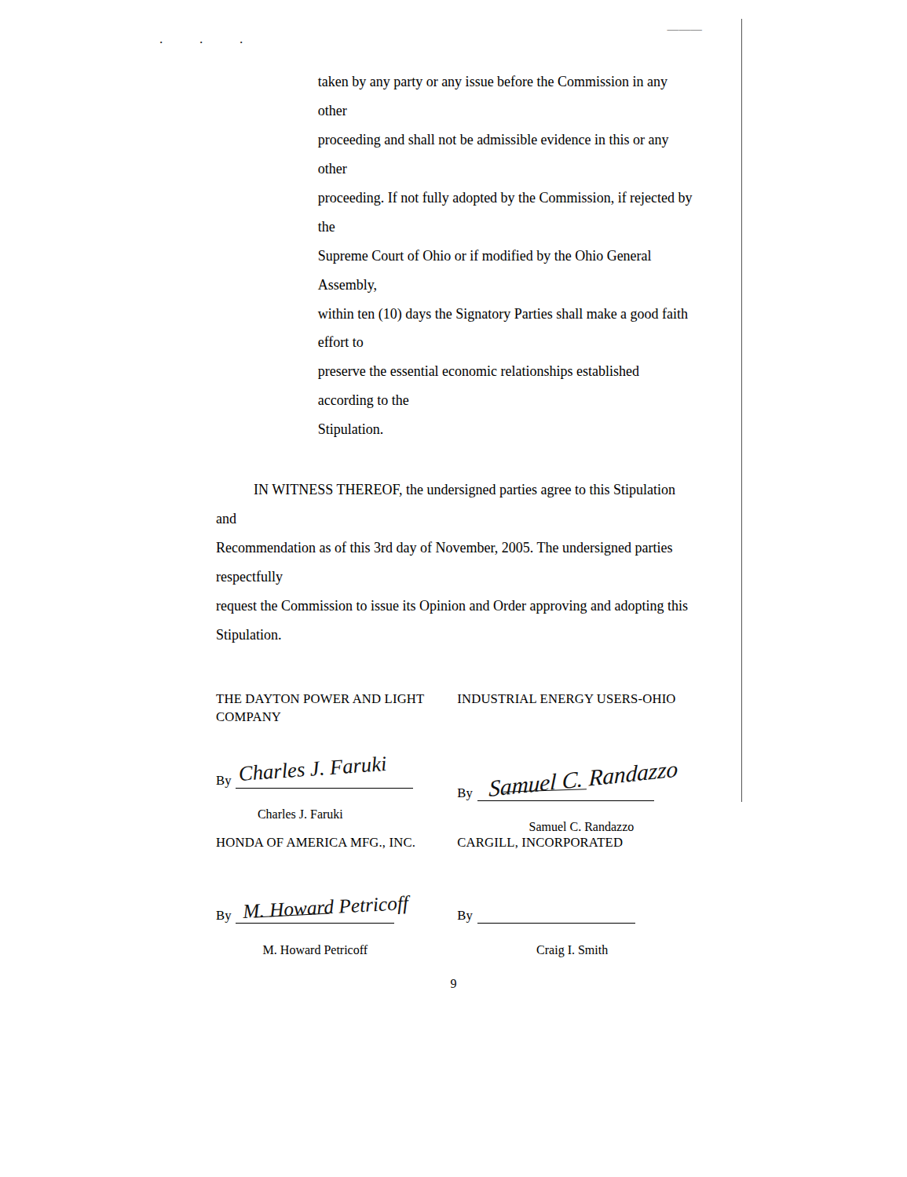. . .
———
taken by any party or any issue before the Commission in any other
proceeding and shall not be admissible evidence in this or any other
proceeding. If not fully adopted by the Commission, if rejected by the
Supreme Court of Ohio or if modified by the Ohio General Assembly,
within ten (10) days the Signatory Parties shall make a good faith effort to
preserve the essential economic relationships established according to the
Stipulation.
IN WITNESS THEREOF, the undersigned parties agree to this Stipulation and
Recommendation as of this 3rd day of November, 2005. The undersigned parties respectfully
request the Commission to issue its Opinion and Order approving and adopting this Stipulation.
| THE DAYTON POWER AND LIGHT COMPANY By Charles J. Faruki Charles J. Faruki | INDUSTRIAL ENERGY USERS-OHIO By Samuel C. Randazzo Samuel C. Randazzo |
| HONDA OF AMERICA MFG., INC. By M. Howard Petricoff M. Howard Petricoff | CARGILL, INCORPORATED By Craig I. Smith |
9